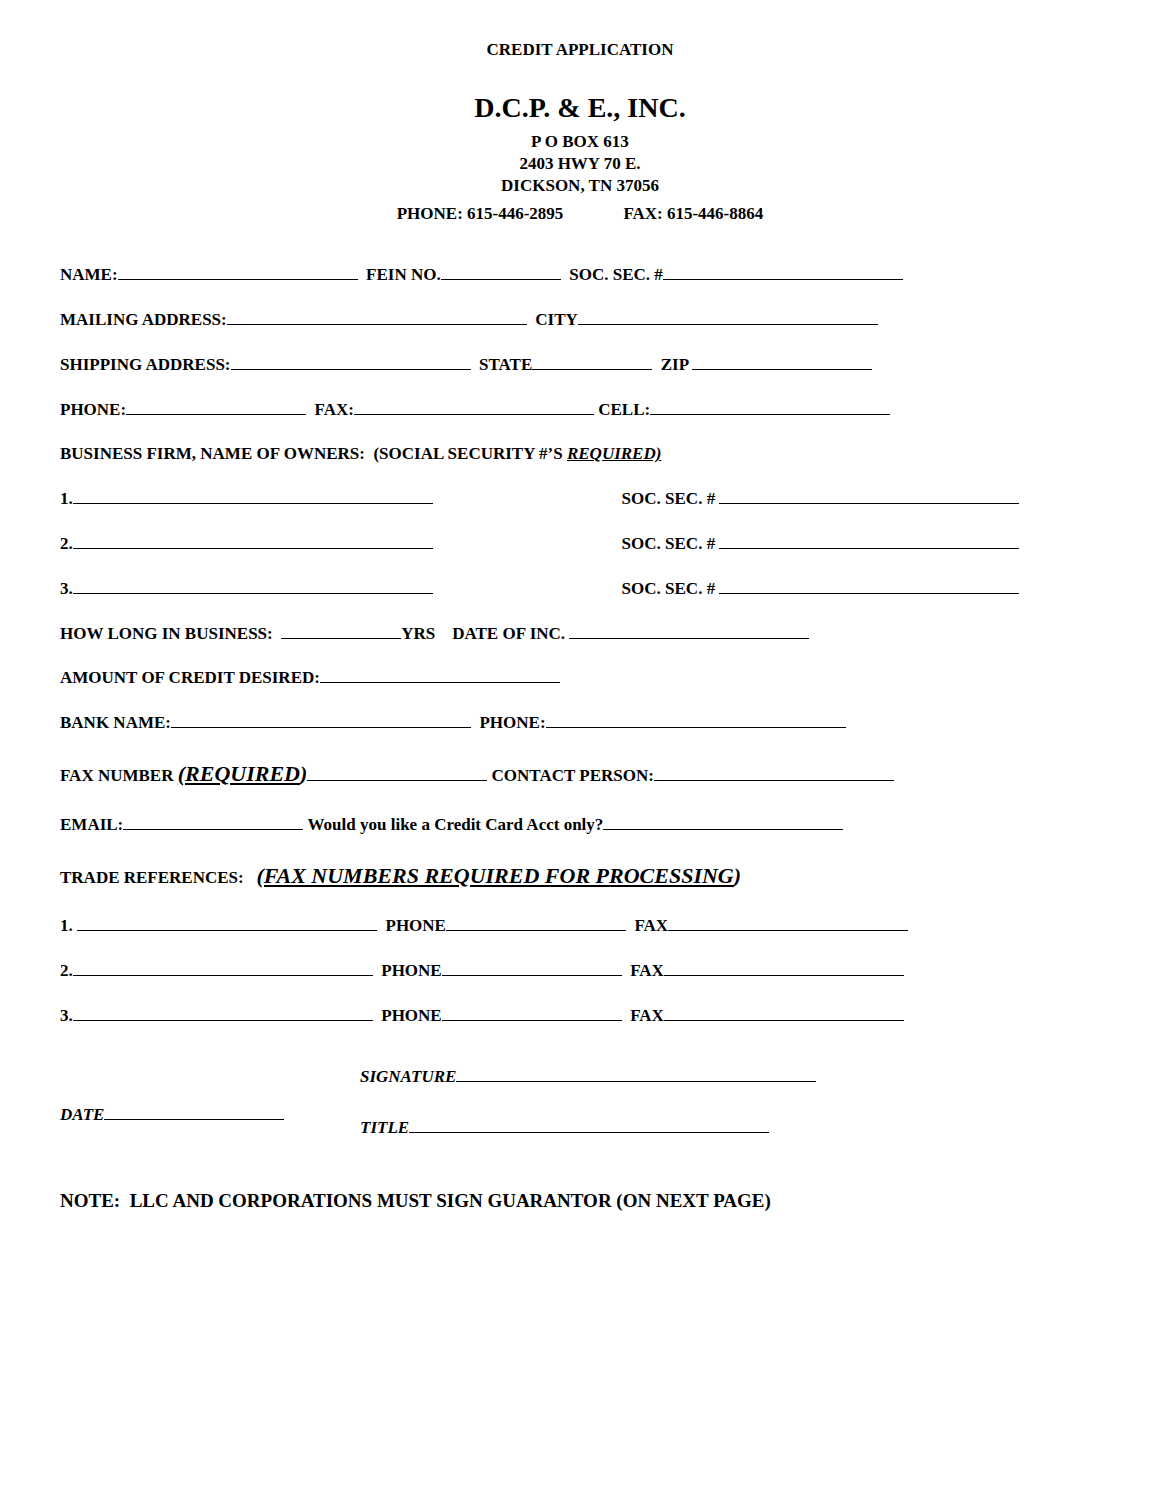CREDIT APPLICATION
D.C.P. & E., INC.
P O BOX 613
2403 HWY 70 E.
DICKSON, TN 37056
PHONE: 615-446-2895 FAX: 615-446-8864
NAME: FEIN NO. SOC. SEC. #
MAILING ADDRESS: CITY
SHIPPING ADDRESS: STATE ZIP
PHONE: FAX: CELL:
BUSINESS FIRM, NAME OF OWNERS: (SOCIAL SECURITY #’S REQUIRED)
1.
SOC. SEC. #
2.
SOC. SEC. #
3.
SOC. SEC. #
HOW LONG IN BUSINESS: YRS DATE OF INC.
AMOUNT OF CREDIT DESIRED:
BANK NAME: PHONE:
FAX NUMBER (REQUIRED) CONTACT PERSON:
EMAIL: Would you like a Credit Card Acct only?
TRADE REFERENCES: (FAX NUMBERS REQUIRED FOR PROCESSING)
1. PHONE FAX
2. PHONE FAX
3. PHONE FAX
SIGNATURE
DATE
TITLE
NOTE: LLC AND CORPORATIONS MUST SIGN GUARANTOR (ON NEXT PAGE)